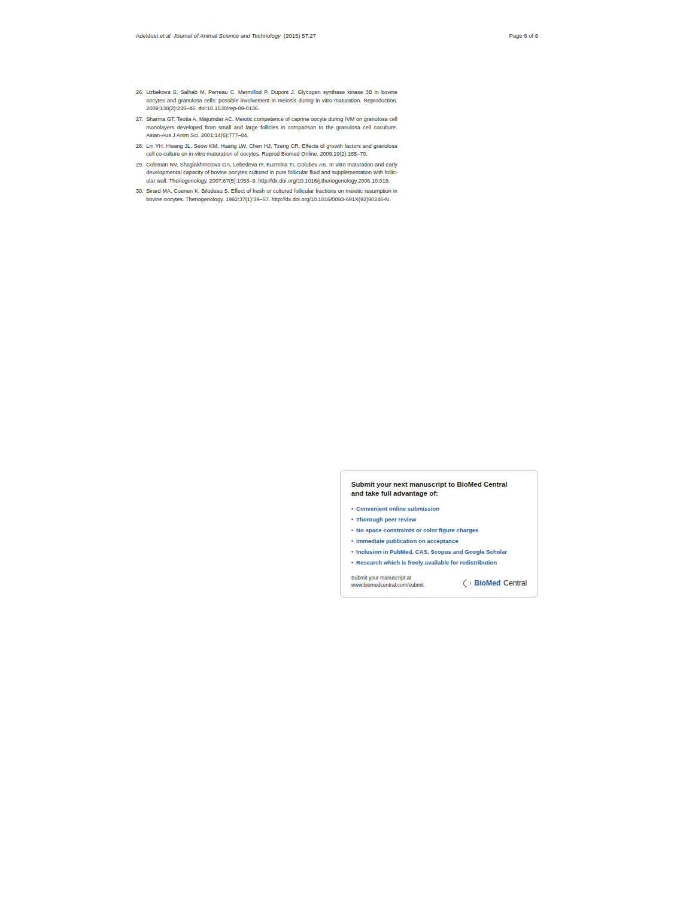Adeldust et al. Journal of Animal Science and Technology (2015) 57:27
Page 6 of 6
26. Uzbekova S, Salhab M, Perreau C, Mermillod P, Dupont J. Glycogen synthase kinase 3B in bovine oocytes and granulosa cells: possible involvement in meiosis during in vitro maturation. Reproduction. 2009;138(2):235–46. doi:10.1530/rep-09-0136.
27. Sharma GT, Teotia A, Majumdar AC. Meiotic competence of caprine oocyte during IVM on granulosa cell monolayers developed from small and large follicles in comparison to the granulosa cell coculture. Asian-Aus J Anim Sci. 2001;14(6):777–84.
28. Lin YH, Hwang JL, Seow KM, Huang LW, Chen HJ, Tzeng CR. Effects of growth factors and granulosa cell co-culture on in-vitro maturation of oocytes. Reprod Biomed Online. 2009;19(2):165–70.
29. Coleman NV, Shagiakhmetova GA, Lebedeva IY, Kuzmina TI, Golubev AK. In vitro maturation and early developmental capacity of bovine oocytes cultured in pure follicular fluid and supplementation with follicular wall. Theriogenology. 2007;67(5):1053–9. http://dx.doi.org/10.1016/j.theriogenology.2006.10.019.
30. Sirard MA, Coenen K, Bilodeau S. Effect of fresh or cultured follicular fractions on meiotic resumption in bovine oocytes. Theriogenology. 1992;37(1):39–57. http://dx.doi.org/10.1016/0093-691X(92)90246-N.
Submit your next manuscript to BioMed Central
and take full advantage of:
Convenient online submission
Thorough peer review
No space constraints or color figure charges
Immediate publication on acceptance
Inclusion in PubMed, CAS, Scopus and Google Scholar
Research which is freely available for redistribution
Submit your manuscript at
www.biomedcentral.com/submit
BioMed Central